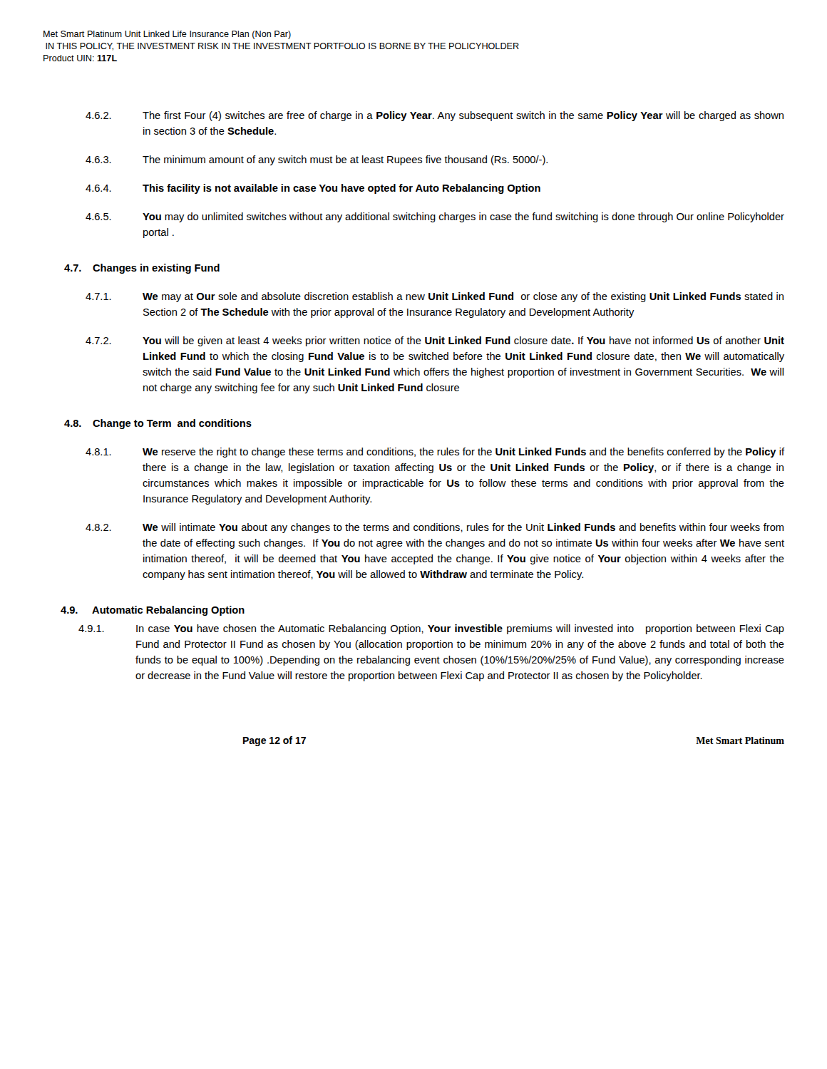Met Smart Platinum Unit Linked Life Insurance Plan (Non Par)
IN THIS POLICY, THE INVESTMENT RISK IN THE INVESTMENT PORTFOLIO IS BORNE BY THE POLICYHOLDER
Product UIN: 117L
4.6.2.
The first Four (4) switches are free of charge in a Policy Year. Any subsequent switch in the same Policy Year will be charged as shown in section 3 of the Schedule.
4.6.3.
The minimum amount of any switch must be at least Rupees five thousand (Rs. 5000/-).
4.6.4.
This facility is not available in case You have opted for Auto Rebalancing Option
4.6.5.
You may do unlimited switches without any additional switching charges in case the fund switching is done through Our online Policyholder portal .
4.7. Changes in existing Fund
4.7.1.
We may at Our sole and absolute discretion establish a new Unit Linked Fund or close any of the existing Unit Linked Funds stated in Section 2 of The Schedule with the prior approval of the Insurance Regulatory and Development Authority
4.7.2.
You will be given at least 4 weeks prior written notice of the Unit Linked Fund closure date. If You have not informed Us of another Unit Linked Fund to which the closing Fund Value is to be switched before the Unit Linked Fund closure date, then We will automatically switch the said Fund Value to the Unit Linked Fund which offers the highest proportion of investment in Government Securities. We will not charge any switching fee for any such Unit Linked Fund closure
4.8. Change to Term and conditions
4.8.1.
We reserve the right to change these terms and conditions, the rules for the Unit Linked Funds and the benefits conferred by the Policy if there is a change in the law, legislation or taxation affecting Us or the Unit Linked Funds or the Policy, or if there is a change in circumstances which makes it impossible or impracticable for Us to follow these terms and conditions with prior approval from the Insurance Regulatory and Development Authority.
4.8.2.
We will intimate You about any changes to the terms and conditions, rules for the Unit Linked Funds and benefits within four weeks from the date of effecting such changes. If You do not agree with the changes and do not so intimate Us within four weeks after We have sent intimation thereof, it will be deemed that You have accepted the change. If You give notice of Your objection within 4 weeks after the company has sent intimation thereof, You will be allowed to Withdraw and terminate the Policy.
4.9. Automatic Rebalancing Option
4.9.1.
In case You have chosen the Automatic Rebalancing Option, Your investible premiums will invested into proportion between Flexi Cap Fund and Protector II Fund as chosen by You (allocation proportion to be minimum 20% in any of the above 2 funds and total of both the funds to be equal to 100%) .Depending on the rebalancing event chosen (10%/15%/20%/25% of Fund Value), any corresponding increase or decrease in the Fund Value will restore the proportion between Flexi Cap and Protector II as chosen by the Policyholder.
Page 12 of 17
Met Smart Platinum